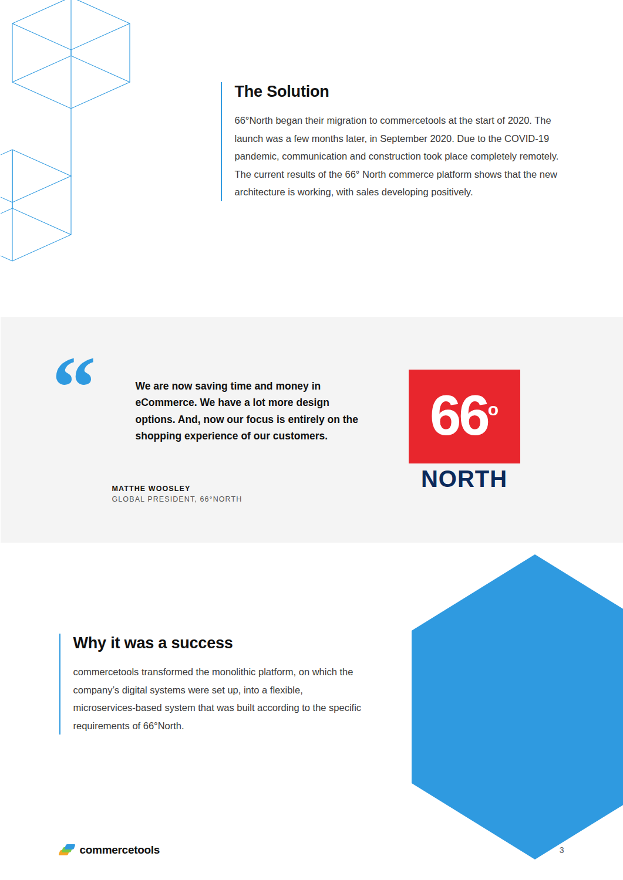The Solution
66°North began their migration to commercetools at the start of 2020. The launch was a few months later, in September 2020. Due to the COVID-19 pandemic, communication and construction took place completely remotely. The current results of the 66° North commerce platform shows that the new architecture is working, with sales developing positively.
“
We are now saving time and money in eCommerce. We have a lot more design options. And, now our focus is entirely on the shopping experience of our customers.
Matthe Woosley
Global President, 66°North
66o
NORTH
Why it was a success
commercetools transformed the monolithic platform, on which the company’s digital systems were set up, into a flexible, microservices-based system that was built according to the specific requirements of 66°North.
commercetools
3